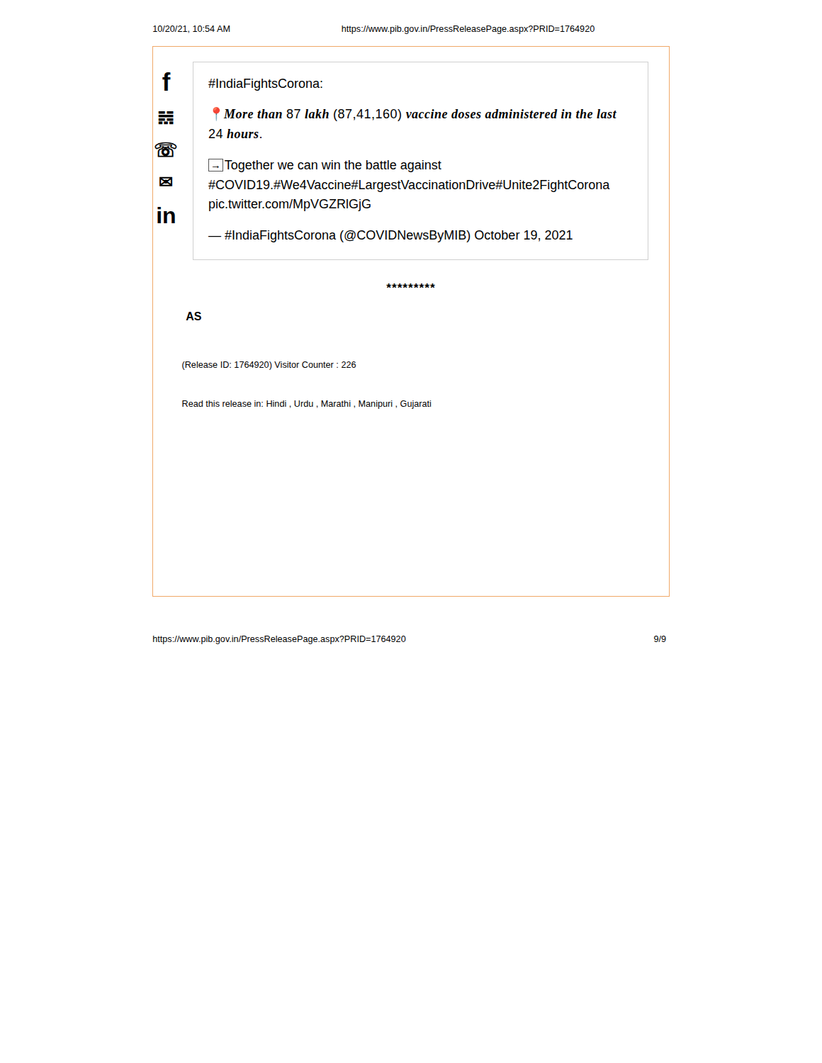10/20/21, 10:54 AM
https://www.pib.gov.in/PressReleasePage.aspx?PRID=1764920
f
𝌦
☏
✉
in
#IndiaFightsCorona:
📍More than 87 lakh (87,41,160) vaccine doses administered in the last 24 hours.
→Together we can win the battle against #COVID19.#We4Vaccine#LargestVaccinationDrive#Unite2FightCorona pic.twitter.com/MpVGZRlGjG
— #IndiaFightsCorona (@COVIDNewsByMIB) October 19, 2021
*********
AS
(Release ID: 1764920) Visitor Counter : 226
Read this release in: Hindi , Urdu , Marathi , Manipuri , Gujarati
https://www.pib.gov.in/PressReleasePage.aspx?PRID=1764920
9/9